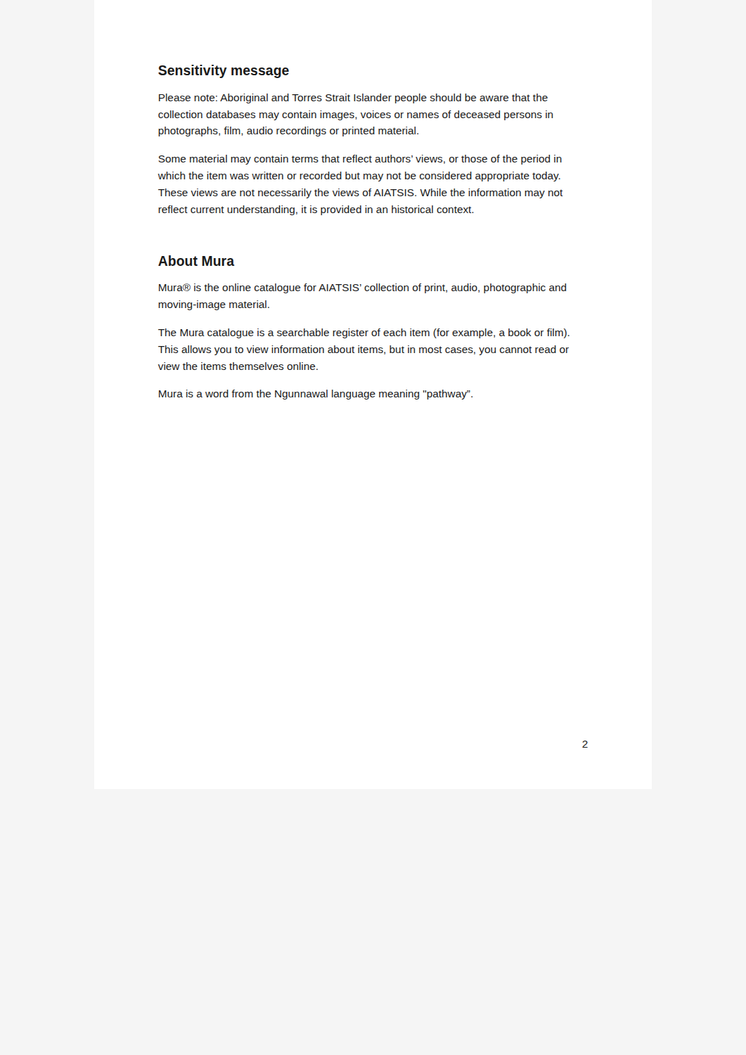Sensitivity message
Please note: Aboriginal and Torres Strait Islander people should be aware that the collection databases may contain images, voices or names of deceased persons in photographs, film, audio recordings or printed material.
Some material may contain terms that reflect authors’ views, or those of the period in which the item was written or recorded but may not be considered appropriate today. These views are not necessarily the views of AIATSIS. While the information may not reflect current understanding, it is provided in an historical context.
About Mura
Mura® is the online catalogue for AIATSIS’ collection of print, audio, photographic and moving-image material.
The Mura catalogue is a searchable register of each item (for example, a book or film). This allows you to view information about items, but in most cases, you cannot read or view the items themselves online.
Mura is a word from the Ngunnawal language meaning "pathway”.
2